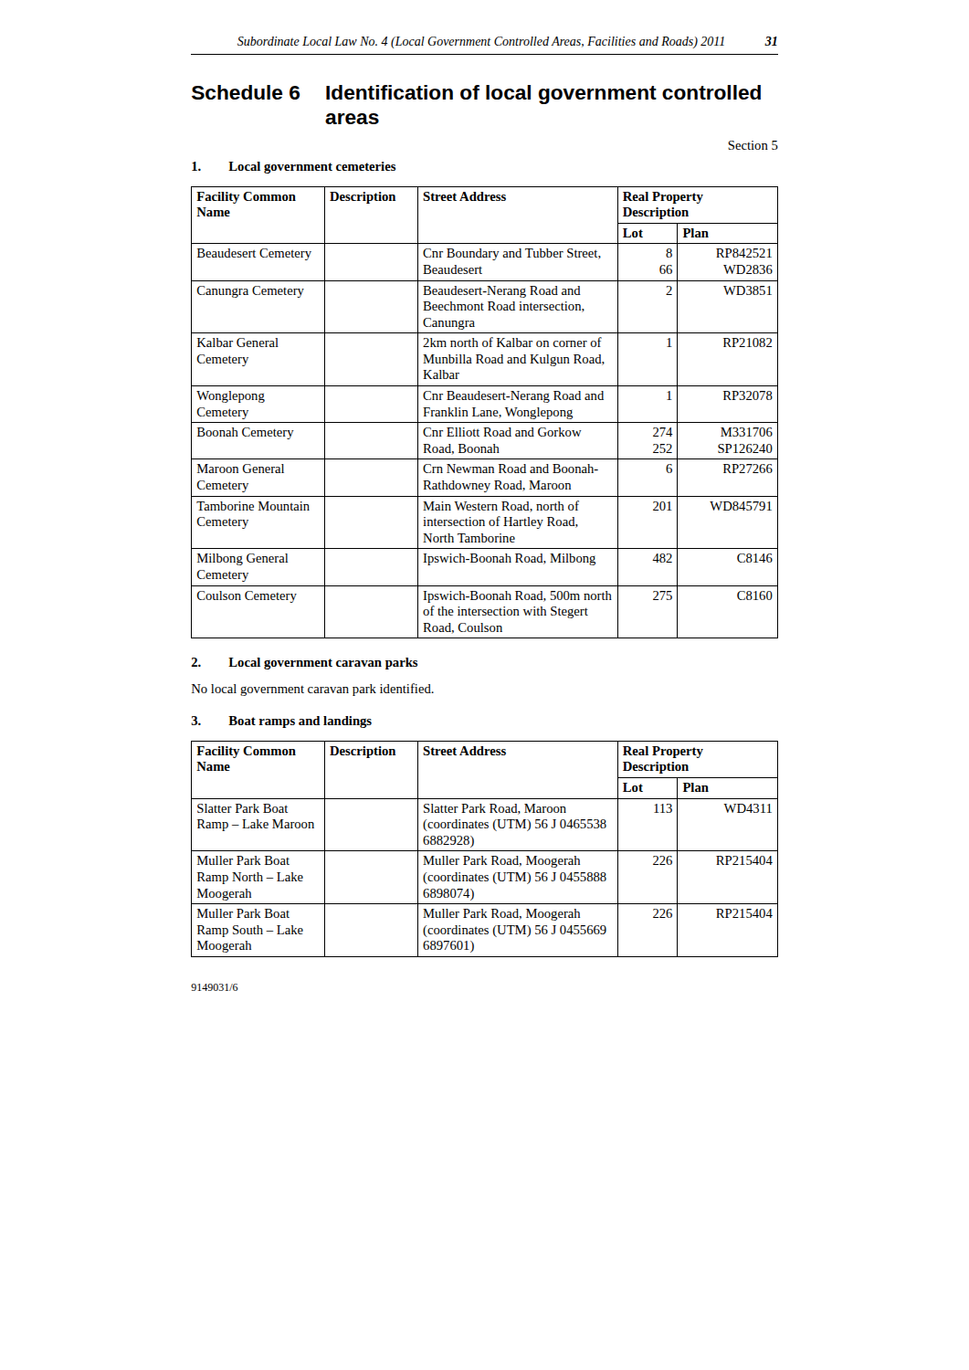Subordinate Local Law No. 4 (Local Government Controlled Areas, Facilities and Roads) 2011
31
Schedule 6 Identification of local government controlled areas
Section 5
1. Local government cemeteries
| Facility Common Name | Description | Street Address | Real Property Description |
| --- | --- | --- | --- |
| Lot | Plan |
| Beaudesert Cemetery | | Cnr Boundary and Tubber Street, Beaudesert | 8 66 | RP842521 WD2836 |
| Canungra Cemetery | | Beaudesert-Nerang Road and Beechmont Road intersection, Canungra | 2 | WD3851 |
| Kalbar General Cemetery | | 2km north of Kalbar on corner of Munbilla Road and Kulgun Road, Kalbar | 1 | RP21082 |
| Wonglepong Cemetery | | Cnr Beaudesert-Nerang Road and Franklin Lane, Wonglepong | 1 | RP32078 |
| Boonah Cemetery | | Cnr Elliott Road and Gorkow Road, Boonah | 274 252 | M331706 SP126240 |
| Maroon General Cemetery | | Crn Newman Road and Boonah-Rathdowney Road, Maroon | 6 | RP27266 |
| Tamborine Mountain Cemetery | | Main Western Road, north of intersection of Hartley Road, North Tamborine | 201 | WD845791 |
| Milbong General Cemetery | | Ipswich-Boonah Road, Milbong | 482 | C8146 |
| Coulson Cemetery | | Ipswich-Boonah Road, 500m north of the intersection with Stegert Road, Coulson | 275 | C8160 |
2. Local government caravan parks
No local government caravan park identified.
3. Boat ramps and landings
| Facility Common Name | Description | Street Address | Real Property Description |
| --- | --- | --- | --- |
| Lot | Plan |
| Slatter Park Boat Ramp – Lake Maroon | | Slatter Park Road, Maroon (coordinates (UTM) 56 J 0465538 6882928) | 113 | WD4311 |
| Muller Park Boat Ramp North – Lake Moogerah | | Muller Park Road, Moogerah (coordinates (UTM) 56 J 0455888 6898074) | 226 | RP215404 |
| Muller Park Boat Ramp South – Lake Moogerah | | Muller Park Road, Moogerah (coordinates (UTM) 56 J 0455669 6897601) | 226 | RP215404 |
9149031/6